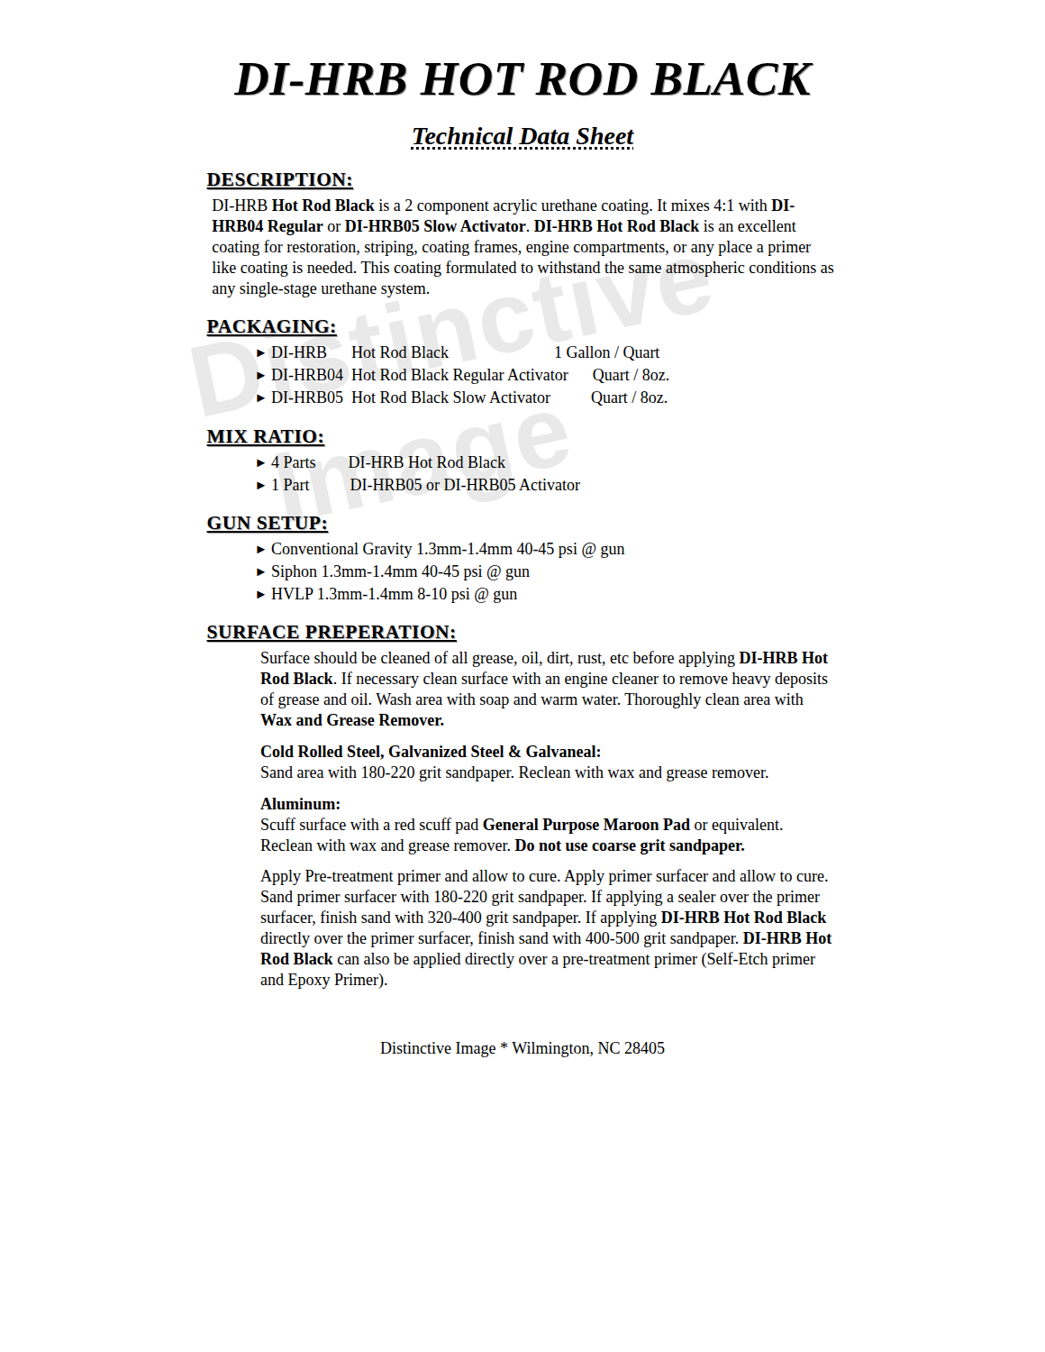Distinctive Image
DI-HRB HOT ROD BLACK
Technical Data Sheet
DESCRIPTION:
DI-HRB Hot Rod Black is a 2 component acrylic urethane coating. It mixes 4:1 with DI-HRB04 Regular or DI-HRB05 Slow Activator. DI-HRB Hot Rod Black is an excellent coating for restoration, striping, coating frames, engine compartments, or any place a primer like coating is needed. This coating formulated to withstand the same atmospheric conditions as any single-stage urethane system.
PACKAGING:
DI-HRB Hot Rod Black 1 Gallon / Quart
DI-HRB04 Hot Rod Black Regular Activator Quart / 8oz.
DI-HRB05 Hot Rod Black Slow Activator Quart / 8oz.
MIX RATIO:
4 Parts DI-HRB Hot Rod Black
1 Part DI-HRB05 or DI-HRB05 Activator
GUN SETUP:
Conventional Gravity 1.3mm-1.4mm 40-45 psi @ gun
Siphon 1.3mm-1.4mm 40-45 psi @ gun
HVLP 1.3mm-1.4mm 8-10 psi @ gun
SURFACE PREPERATION:
Surface should be cleaned of all grease, oil, dirt, rust, etc before applying DI-HRB Hot Rod Black. If necessary clean surface with an engine cleaner to remove heavy deposits of grease and oil. Wash area with soap and warm water. Thoroughly clean area with Wax and Grease Remover.
Cold Rolled Steel, Galvanized Steel & Galvaneal:
Sand area with 180-220 grit sandpaper. Reclean with wax and grease remover.
Aluminum:
Scuff surface with a red scuff pad General Purpose Maroon Pad or equivalent. Reclean with wax and grease remover. Do not use coarse grit sandpaper.
Apply Pre-treatment primer and allow to cure. Apply primer surfacer and allow to cure. Sand primer surfacer with 180-220 grit sandpaper. If applying a sealer over the primer surfacer, finish sand with 320-400 grit sandpaper. If applying DI-HRB Hot Rod Black directly over the primer surfacer, finish sand with 400-500 grit sandpaper. DI-HRB Hot Rod Black can also be applied directly over a pre-treatment primer (Self-Etch primer and Epoxy Primer).
Distinctive Image * Wilmington, NC 28405